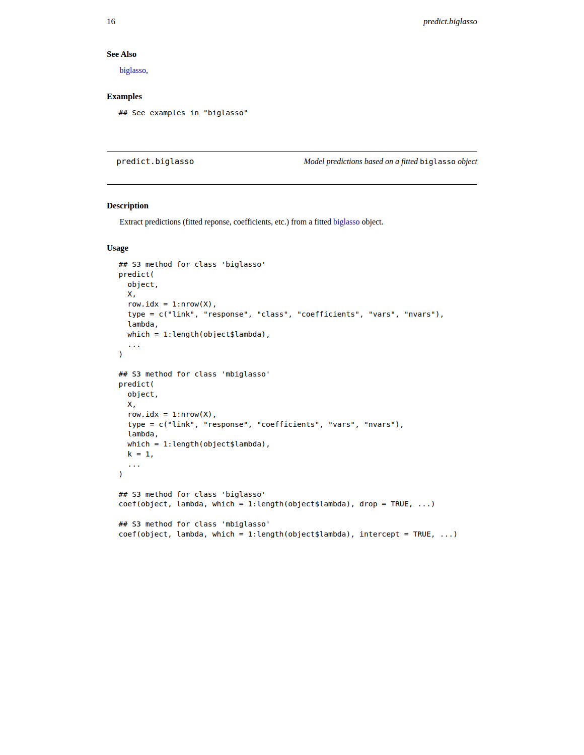16 predict.biglasso
See Also
biglasso,
Examples
## See examples in "biglasso"
predict.biglasso Model predictions based on a fitted biglasso object
Description
Extract predictions (fitted reponse, coefficients, etc.) from a fitted biglasso object.
Usage
## S3 method for class 'biglasso'
predict(
  object,
  X,
  row.idx = 1:nrow(X),
  type = c("link", "response", "class", "coefficients", "vars", "nvars"),
  lambda,
  which = 1:length(object$lambda),
  ...
)

## S3 method for class 'mbiglasso'
predict(
  object,
  X,
  row.idx = 1:nrow(X),
  type = c("link", "response", "coefficients", "vars", "nvars"),
  lambda,
  which = 1:length(object$lambda),
  k = 1,
  ...
)

## S3 method for class 'biglasso'
coef(object, lambda, which = 1:length(object$lambda), drop = TRUE, ...)

## S3 method for class 'mbiglasso'
coef(object, lambda, which = 1:length(object$lambda), intercept = TRUE, ...)